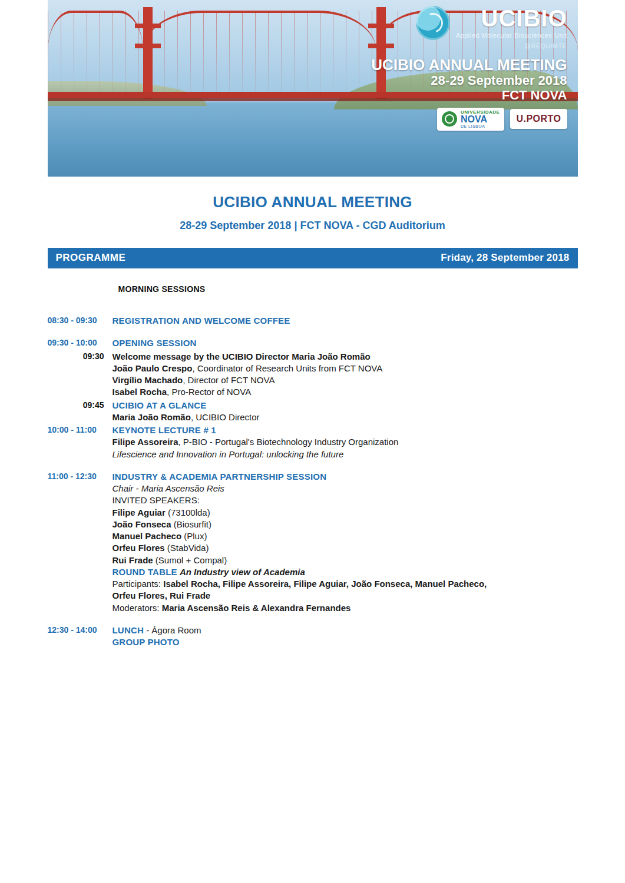UCIBIO
Applied Molecular Biosciences Unit
@REQUIMTE
UCIBIO ANNUAL MEETING
28-29 September 2018
FCT NOVA
UNIVERSIDADE
NOVA
DE LISBOA
U.PORTO
UCIBIO ANNUAL MEETING
28-29 September 2018 | FCT NOVA - CGD Auditorium
PROGRAMME Friday, 28 September 2018
MORNING SESSIONS
| 08:30 - 09:30 | REGISTRATION AND WELCOME COFFEE |
| 09:30 - 10:00 | OPENING SESSION |
| 09:30 | Welcome message by the UCIBIO Director Maria João Romão João Paulo Crespo , Coordinator of Research Units from FCT NOVA Virgílio Machado , Director of FCT NOVA Isabel Rocha , Pro-Rector of NOVA |
| 09:45 | UCIBIO AT A GLANCE Maria João Romão , UCIBIO Director |
| 10:00 - 11:00 | KEYNOTE LECTURE # 1 Filipe Assoreira , P-BIO - Portugal's Biotechnology Industry Organization Lifescience and Innovation in Portugal: unlocking the future |
| 11:00 - 12:30 | INDUSTRY & ACADEMIA PARTNERSHIP SESSION Chair - Maria Ascensão Reis INVITED SPEAKERS: Filipe Aguiar (73100lda) João Fonseca (Biosurfit) Manuel Pacheco (Plux) Orfeu Flores (StabVida) Rui Frade (Sumol + Compal) ROUND TABLE An Industry view of Academia Participants: Isabel Rocha, Filipe Assoreira, Filipe Aguiar, João Fonseca, Manuel Pacheco, Orfeu Flores, Rui Frade Moderators: Maria Ascensão Reis & Alexandra Fernandes |
| 12:30 - 14:00 | LUNCH - Ágora Room GROUP PHOTO |